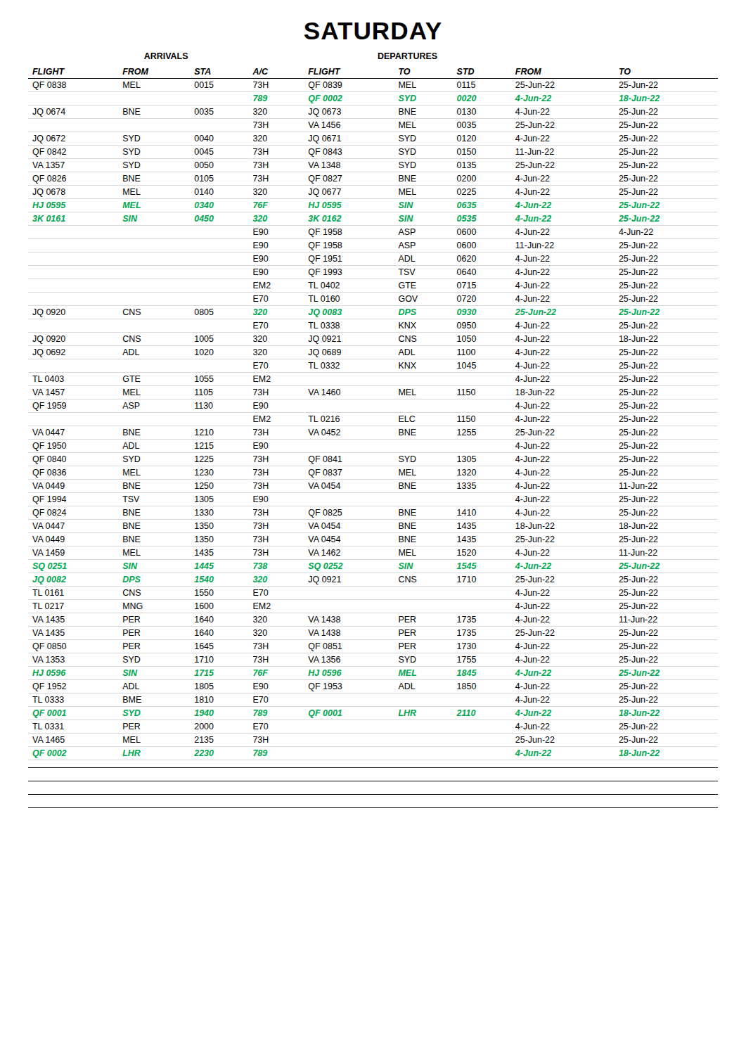SATURDAY
| ARRIVALS | DEPARTURES | |
| --- | --- | --- |
| FLIGHT | FROM | STA | A/C | FLIGHT | TO | STD | FROM | TO |
| QF 0838 | MEL | 0015 | 73H | QF 0839 | MEL | 0115 | 25-Jun-22 | 25-Jun-22 |
| | | | 789 | QF 0002 | SYD | 0020 | 4-Jun-22 | 18-Jun-22 |
| JQ 0674 | BNE | 0035 | 320 | JQ 0673 | BNE | 0130 | 4-Jun-22 | 25-Jun-22 |
| | | | 73H | VA 1456 | MEL | 0035 | 25-Jun-22 | 25-Jun-22 |
| JQ 0672 | SYD | 0040 | 320 | JQ 0671 | SYD | 0120 | 4-Jun-22 | 25-Jun-22 |
| QF 0842 | SYD | 0045 | 73H | QF 0843 | SYD | 0150 | 11-Jun-22 | 25-Jun-22 |
| VA 1357 | SYD | 0050 | 73H | VA 1348 | SYD | 0135 | 25-Jun-22 | 25-Jun-22 |
| QF 0826 | BNE | 0105 | 73H | QF 0827 | BNE | 0200 | 4-Jun-22 | 25-Jun-22 |
| JQ 0678 | MEL | 0140 | 320 | JQ 0677 | MEL | 0225 | 4-Jun-22 | 25-Jun-22 |
| HJ 0595 | MEL | 0340 | 76F | HJ 0595 | SIN | 0635 | 4-Jun-22 | 25-Jun-22 |
| 3K 0161 | SIN | 0450 | 320 | 3K 0162 | SIN | 0535 | 4-Jun-22 | 25-Jun-22 |
| | | | E90 | QF 1958 | ASP | 0600 | 4-Jun-22 | 4-Jun-22 |
| | | | E90 | QF 1958 | ASP | 0600 | 11-Jun-22 | 25-Jun-22 |
| | | | E90 | QF 1951 | ADL | 0620 | 4-Jun-22 | 25-Jun-22 |
| | | | E90 | QF 1993 | TSV | 0640 | 4-Jun-22 | 25-Jun-22 |
| | | | EM2 | TL 0402 | GTE | 0715 | 4-Jun-22 | 25-Jun-22 |
| | | | E70 | TL 0160 | GOV | 0720 | 4-Jun-22 | 25-Jun-22 |
| JQ 0920 | CNS | 0805 | 320 | JQ 0083 | DPS | 0930 | 25-Jun-22 | 25-Jun-22 |
| | | | E70 | TL 0338 | KNX | 0950 | 4-Jun-22 | 25-Jun-22 |
| JQ 0920 | CNS | 1005 | 320 | JQ 0921 | CNS | 1050 | 4-Jun-22 | 18-Jun-22 |
| JQ 0692 | ADL | 1020 | 320 | JQ 0689 | ADL | 1100 | 4-Jun-22 | 25-Jun-22 |
| | | | E70 | TL 0332 | KNX | 1045 | 4-Jun-22 | 25-Jun-22 |
| TL 0403 | GTE | 1055 | EM2 | | | | 4-Jun-22 | 25-Jun-22 |
| VA 1457 | MEL | 1105 | 73H | VA 1460 | MEL | 1150 | 18-Jun-22 | 25-Jun-22 |
| QF 1959 | ASP | 1130 | E90 | | | | 4-Jun-22 | 25-Jun-22 |
| | | | EM2 | TL 0216 | ELC | 1150 | 4-Jun-22 | 25-Jun-22 |
| VA 0447 | BNE | 1210 | 73H | VA 0452 | BNE | 1255 | 25-Jun-22 | 25-Jun-22 |
| QF 1950 | ADL | 1215 | E90 | | | | 4-Jun-22 | 25-Jun-22 |
| QF 0840 | SYD | 1225 | 73H | QF 0841 | SYD | 1305 | 4-Jun-22 | 25-Jun-22 |
| QF 0836 | MEL | 1230 | 73H | QF 0837 | MEL | 1320 | 4-Jun-22 | 25-Jun-22 |
| VA 0449 | BNE | 1250 | 73H | VA 0454 | BNE | 1335 | 4-Jun-22 | 11-Jun-22 |
| QF 1994 | TSV | 1305 | E90 | | | | 4-Jun-22 | 25-Jun-22 |
| QF 0824 | BNE | 1330 | 73H | QF 0825 | BNE | 1410 | 4-Jun-22 | 25-Jun-22 |
| VA 0447 | BNE | 1350 | 73H | VA 0454 | BNE | 1435 | 18-Jun-22 | 18-Jun-22 |
| VA 0449 | BNE | 1350 | 73H | VA 0454 | BNE | 1435 | 25-Jun-22 | 25-Jun-22 |
| VA 1459 | MEL | 1435 | 73H | VA 1462 | MEL | 1520 | 4-Jun-22 | 11-Jun-22 |
| SQ 0251 | SIN | 1445 | 738 | SQ 0252 | SIN | 1545 | 4-Jun-22 | 25-Jun-22 |
| JQ 0082 | DPS | 1540 | 320 | JQ 0921 | CNS | 1710 | 25-Jun-22 | 25-Jun-22 |
| TL 0161 | CNS | 1550 | E70 | | | | 4-Jun-22 | 25-Jun-22 |
| TL 0217 | MNG | 1600 | EM2 | | | | 4-Jun-22 | 25-Jun-22 |
| VA 1435 | PER | 1640 | 320 | VA 1438 | PER | 1735 | 4-Jun-22 | 11-Jun-22 |
| VA 1435 | PER | 1640 | 320 | VA 1438 | PER | 1735 | 25-Jun-22 | 25-Jun-22 |
| QF 0850 | PER | 1645 | 73H | QF 0851 | PER | 1730 | 4-Jun-22 | 25-Jun-22 |
| VA 1353 | SYD | 1710 | 73H | VA 1356 | SYD | 1755 | 4-Jun-22 | 25-Jun-22 |
| HJ 0596 | SIN | 1715 | 76F | HJ 0596 | MEL | 1845 | 4-Jun-22 | 25-Jun-22 |
| QF 1952 | ADL | 1805 | E90 | QF 1953 | ADL | 1850 | 4-Jun-22 | 25-Jun-22 |
| TL 0333 | BME | 1810 | E70 | | | | 4-Jun-22 | 25-Jun-22 |
| QF 0001 | SYD | 1940 | 789 | QF 0001 | LHR | 2110 | 4-Jun-22 | 18-Jun-22 |
| TL 0331 | PER | 2000 | E70 | | | | 4-Jun-22 | 25-Jun-22 |
| VA 1465 | MEL | 2135 | 73H | | | | 25-Jun-22 | 25-Jun-22 |
| QF 0002 | LHR | 2230 | 789 | | | | 4-Jun-22 | 18-Jun-22 |